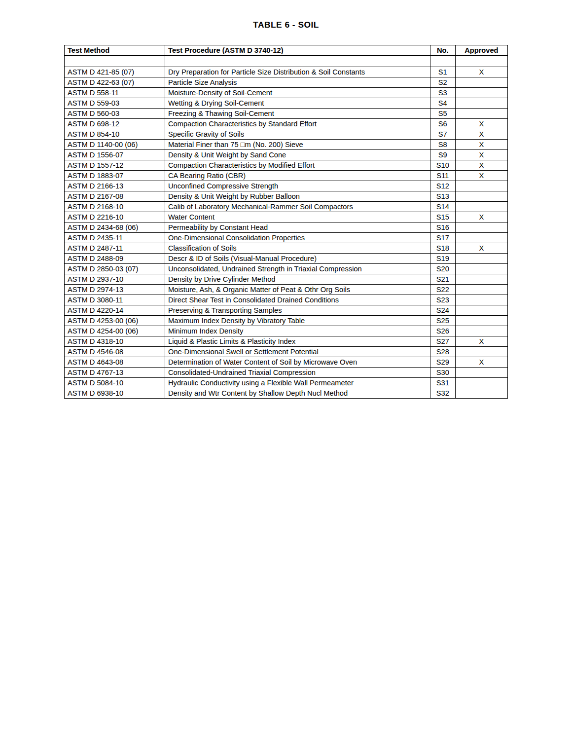TABLE 6 - SOIL
| Test Method | Test Procedure (ASTM D 3740-12) | No. | Approved |
| --- | --- | --- | --- |
| ASTM D 421-85 (07) | Dry Preparation for Particle Size Distribution & Soil Constants | S1 | X |
| ASTM D 422-63 (07) | Particle Size Analysis | S2 | |
| ASTM D 558-11 | Moisture-Density of Soil-Cement | S3 | |
| ASTM D 559-03 | Wetting & Drying Soil-Cement | S4 | |
| ASTM D 560-03 | Freezing & Thawing Soil-Cement | S5 | |
| ASTM D 698-12 | Compaction Characteristics by Standard Effort | S6 | X |
| ASTM D 854-10 | Specific Gravity of Soils | S7 | X |
| ASTM D 1140-00 (06) | Material Finer than 75 □m (No. 200) Sieve | S8 | X |
| ASTM D 1556-07 | Density & Unit Weight by Sand Cone | S9 | X |
| ASTM D 1557-12 | Compaction Characteristics by Modified Effort | S10 | X |
| ASTM D 1883-07 | CA Bearing Ratio (CBR) | S11 | X |
| ASTM D 2166-13 | Unconfined Compressive Strength | S12 | |
| ASTM D 2167-08 | Density & Unit Weight by Rubber Balloon | S13 | |
| ASTM D 2168-10 | Calib of Laboratory Mechanical-Rammer Soil Compactors | S14 | |
| ASTM D 2216-10 | Water Content | S15 | X |
| ASTM D 2434-68 (06) | Permeability by Constant Head | S16 | |
| ASTM D 2435-11 | One-Dimensional Consolidation Properties | S17 | |
| ASTM D 2487-11 | Classification of Soils | S18 | X |
| ASTM D 2488-09 | Descr & ID of Soils (Visual-Manual Procedure) | S19 | |
| ASTM D 2850-03 (07) | Unconsolidated, Undrained Strength in Triaxial Compression | S20 | |
| ASTM D 2937-10 | Density by Drive Cylinder Method | S21 | |
| ASTM D 2974-13 | Moisture, Ash, & Organic Matter of Peat & Othr Org Soils | S22 | |
| ASTM D 3080-11 | Direct Shear Test in Consolidated Drained Conditions | S23 | |
| ASTM D 4220-14 | Preserving & Transporting Samples | S24 | |
| ASTM D 4253-00 (06) | Maximum Index Density by Vibratory Table | S25 | |
| ASTM D 4254-00 (06) | Minimum Index Density | S26 | |
| ASTM D 4318-10 | Liquid & Plastic Limits & Plasticity Index | S27 | X |
| ASTM D 4546-08 | One-Dimensional Swell or Settlement Potential | S28 | |
| ASTM D 4643-08 | Determination of Water Content of Soil by Microwave Oven | S29 | X |
| ASTM D 4767-13 | Consolidated-Undrained Triaxial Compression | S30 | |
| ASTM D 5084-10 | Hydraulic Conductivity using a Flexible Wall Permeameter | S31 | |
| ASTM D 6938-10 | Density and Wtr Content by Shallow Depth Nucl Method | S32 | |